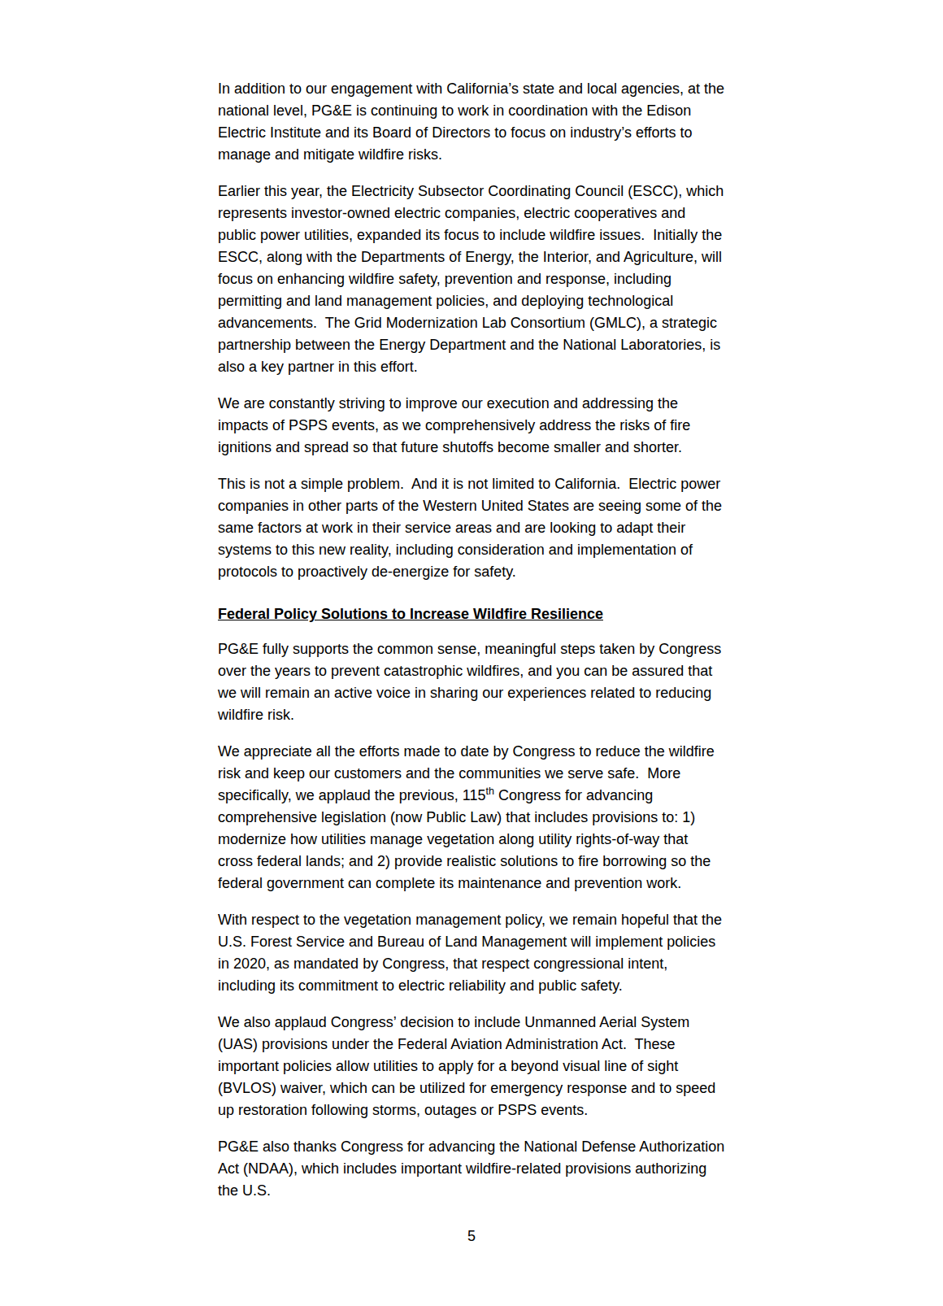In addition to our engagement with California’s state and local agencies, at the national level, PG&E is continuing to work in coordination with the Edison Electric Institute and its Board of Directors to focus on industry’s efforts to manage and mitigate wildfire risks.
Earlier this year, the Electricity Subsector Coordinating Council (ESCC), which represents investor-owned electric companies, electric cooperatives and public power utilities, expanded its focus to include wildfire issues. Initially the ESCC, along with the Departments of Energy, the Interior, and Agriculture, will focus on enhancing wildfire safety, prevention and response, including permitting and land management policies, and deploying technological advancements. The Grid Modernization Lab Consortium (GMLC), a strategic partnership between the Energy Department and the National Laboratories, is also a key partner in this effort.
We are constantly striving to improve our execution and addressing the impacts of PSPS events, as we comprehensively address the risks of fire ignitions and spread so that future shutoffs become smaller and shorter.
This is not a simple problem. And it is not limited to California. Electric power companies in other parts of the Western United States are seeing some of the same factors at work in their service areas and are looking to adapt their systems to this new reality, including consideration and implementation of protocols to proactively de-energize for safety.
Federal Policy Solutions to Increase Wildfire Resilience
PG&E fully supports the common sense, meaningful steps taken by Congress over the years to prevent catastrophic wildfires, and you can be assured that we will remain an active voice in sharing our experiences related to reducing wildfire risk.
We appreciate all the efforts made to date by Congress to reduce the wildfire risk and keep our customers and the communities we serve safe. More specifically, we applaud the previous, 115th Congress for advancing comprehensive legislation (now Public Law) that includes provisions to: 1) modernize how utilities manage vegetation along utility rights-of-way that cross federal lands; and 2) provide realistic solutions to fire borrowing so the federal government can complete its maintenance and prevention work.
With respect to the vegetation management policy, we remain hopeful that the U.S. Forest Service and Bureau of Land Management will implement policies in 2020, as mandated by Congress, that respect congressional intent, including its commitment to electric reliability and public safety.
We also applaud Congress’ decision to include Unmanned Aerial System (UAS) provisions under the Federal Aviation Administration Act. These important policies allow utilities to apply for a beyond visual line of sight (BVLOS) waiver, which can be utilized for emergency response and to speed up restoration following storms, outages or PSPS events.
PG&E also thanks Congress for advancing the National Defense Authorization Act (NDAA), which includes important wildfire-related provisions authorizing the U.S.
5